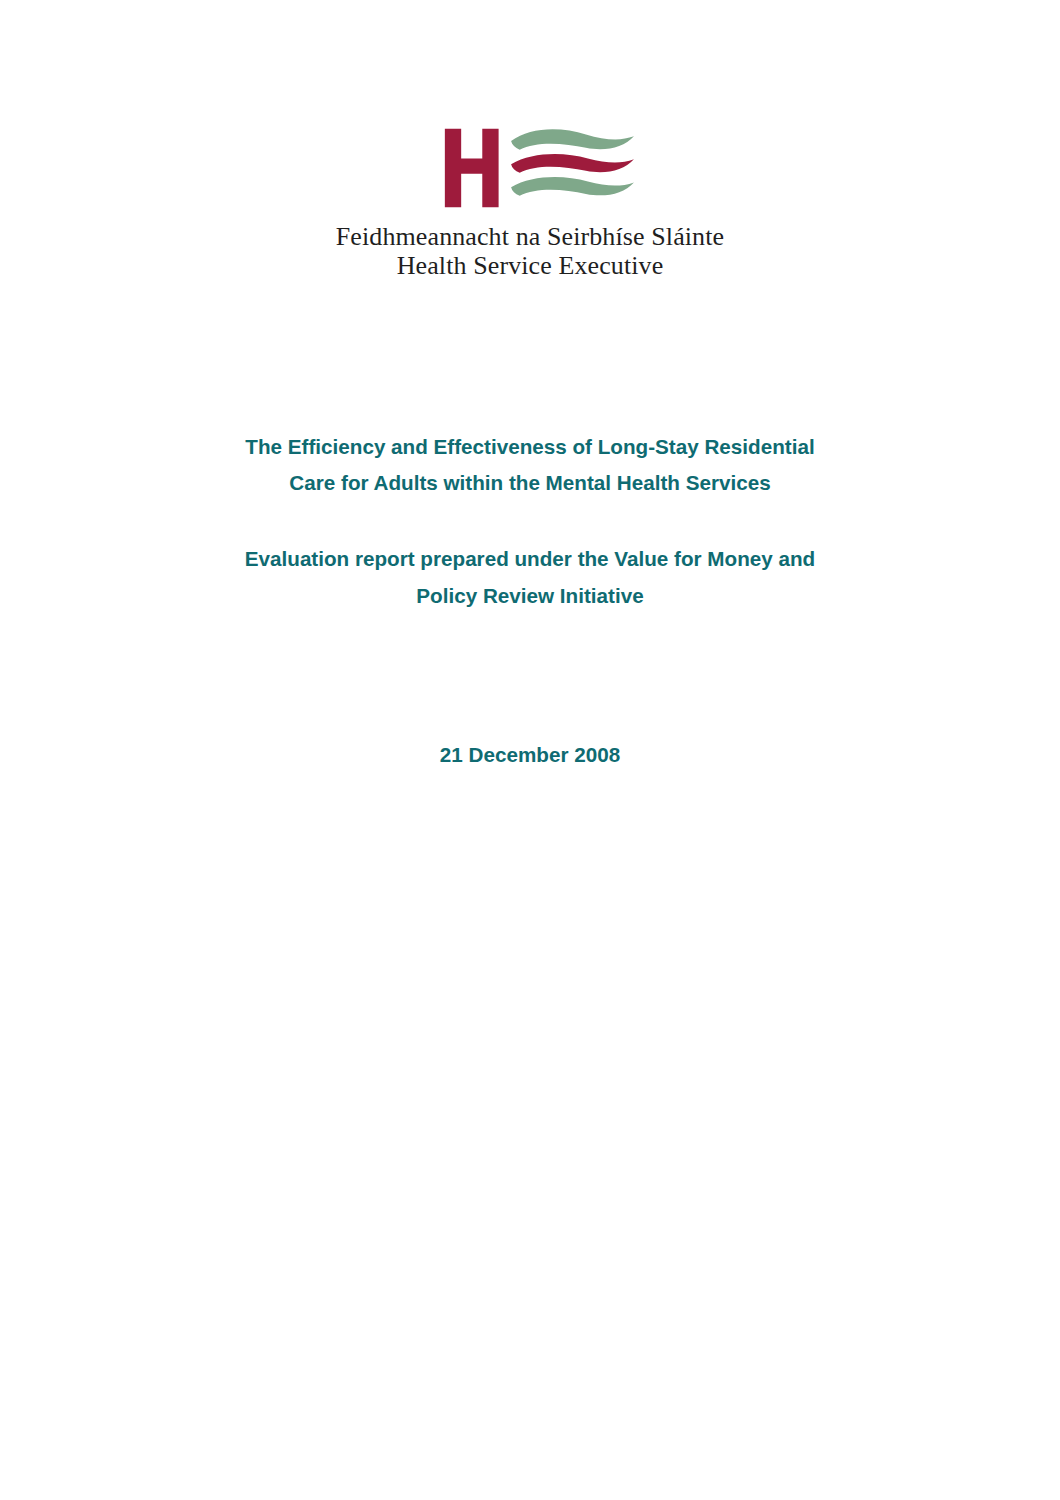Feidhmeannacht na Seirbhíse Sláinte Health Service Executive
The Efficiency and Effectiveness of Long-Stay Residential
Care for Adults within the Mental Health Services
Evaluation report prepared under the Value for Money and
Policy Review Initiative
21 December 2008